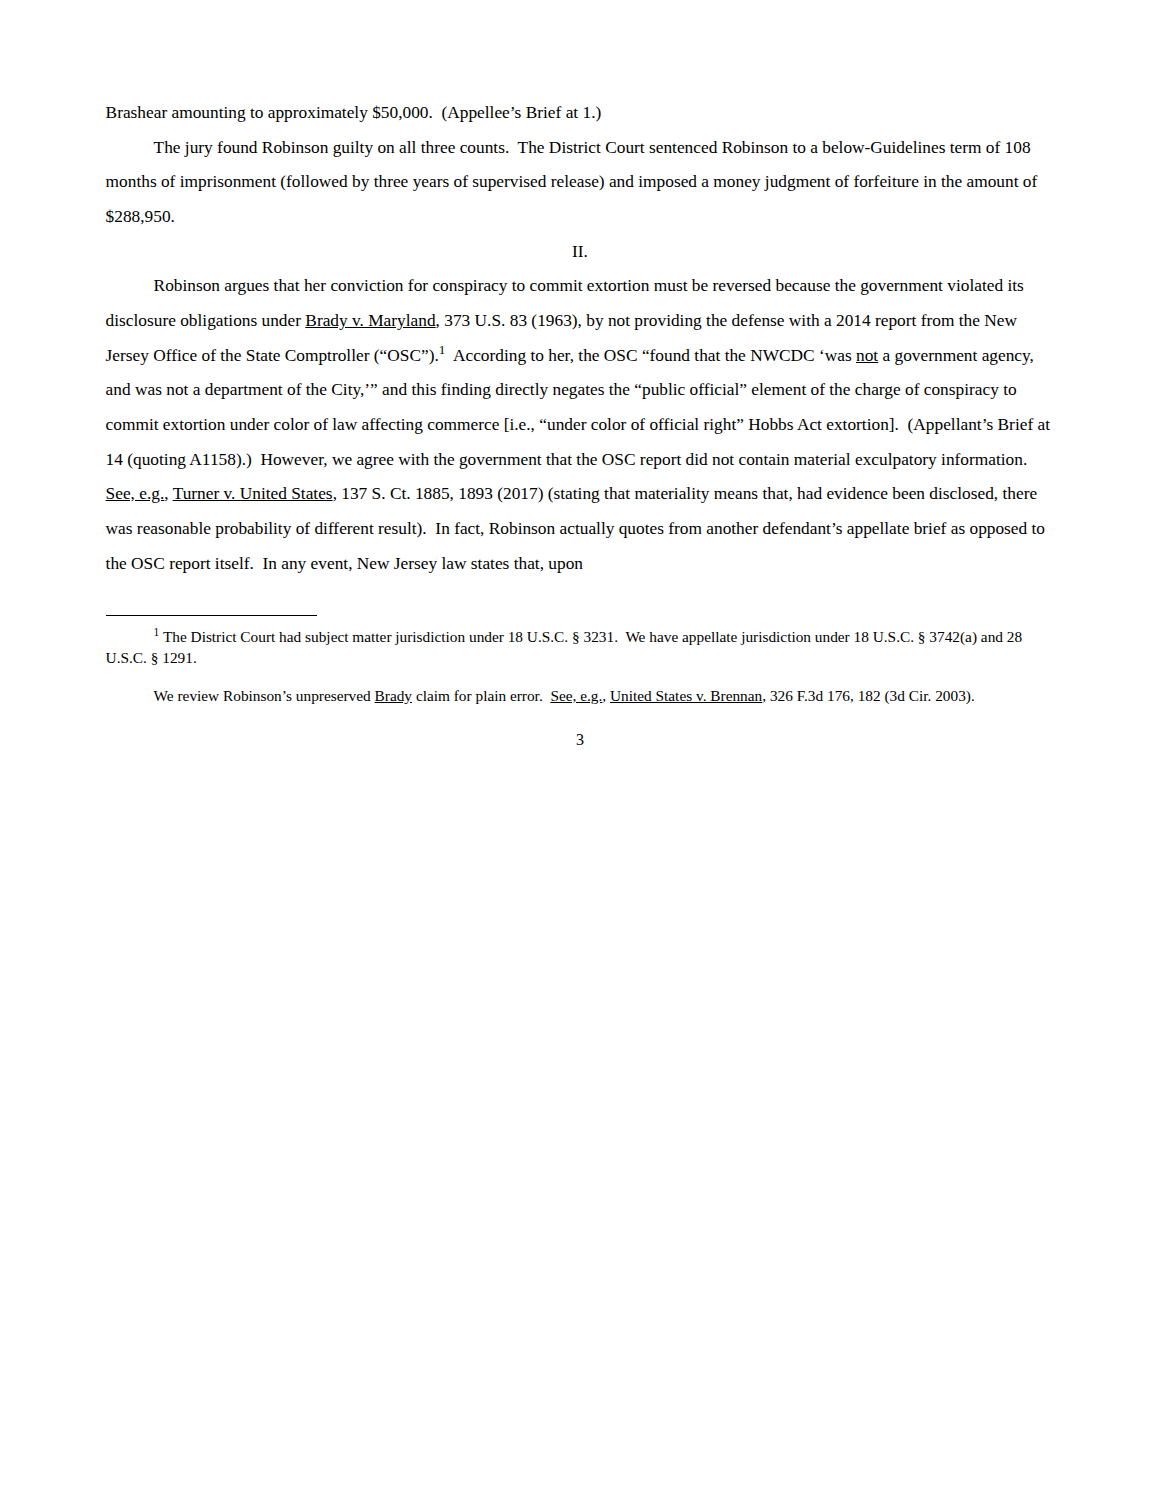Brashear amounting to approximately $50,000. (Appellee’s Brief at 1.)
The jury found Robinson guilty on all three counts. The District Court sentenced Robinson to a below-Guidelines term of 108 months of imprisonment (followed by three years of supervised release) and imposed a money judgment of forfeiture in the amount of $288,950.
II.
Robinson argues that her conviction for conspiracy to commit extortion must be reversed because the government violated its disclosure obligations under Brady v. Maryland, 373 U.S. 83 (1963), by not providing the defense with a 2014 report from the New Jersey Office of the State Comptroller (“OSC”).1 According to her, the OSC “found that the NWCDC ‘was not a government agency, and was not a department of the City,’” and this finding directly negates the “public official” element of the charge of conspiracy to commit extortion under color of law affecting commerce [i.e., “under color of official right” Hobbs Act extortion]. (Appellant’s Brief at 14 (quoting A1158).) However, we agree with the government that the OSC report did not contain material exculpatory information. See, e.g., Turner v. United States, 137 S. Ct. 1885, 1893 (2017) (stating that materiality means that, had evidence been disclosed, there was reasonable probability of different result). In fact, Robinson actually quotes from another defendant’s appellate brief as opposed to the OSC report itself. In any event, New Jersey law states that, upon
1 The District Court had subject matter jurisdiction under 18 U.S.C. § 3231. We have appellate jurisdiction under 18 U.S.C. § 3742(a) and 28 U.S.C. § 1291.
We review Robinson’s unpreserved Brady claim for plain error. See, e.g., United States v. Brennan, 326 F.3d 176, 182 (3d Cir. 2003).
3